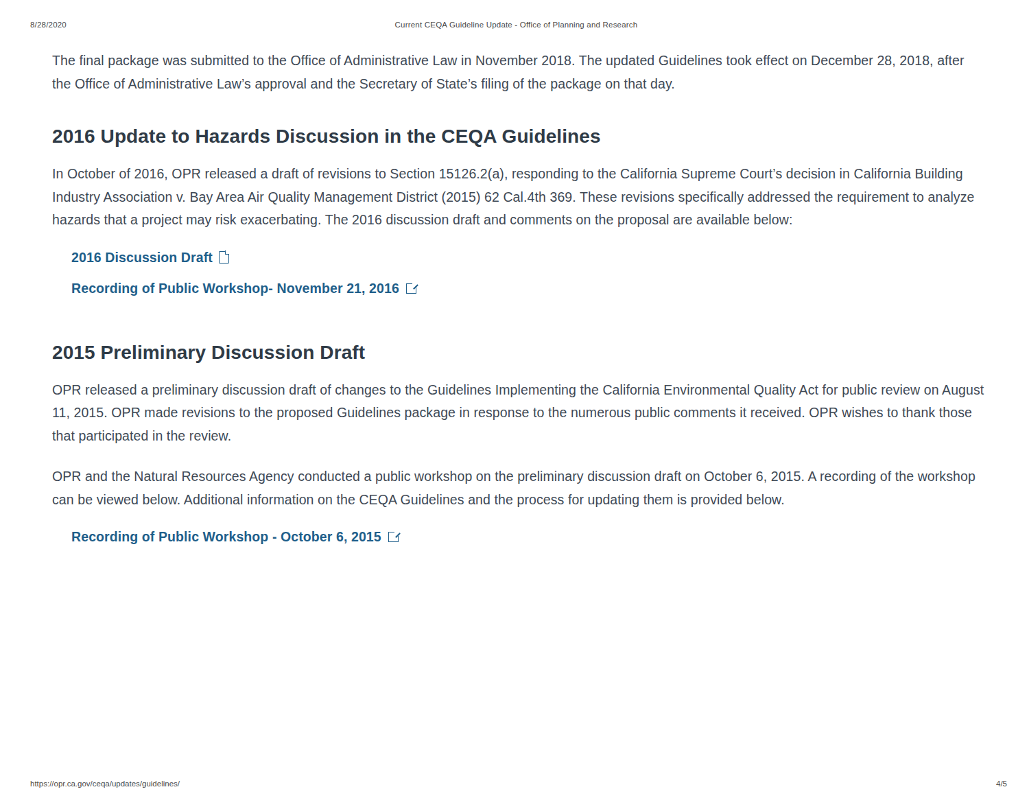8/28/2020
Current CEQA Guideline Update - Office of Planning and Research
The final package was submitted to the Office of Administrative Law in November 2018. The updated Guidelines took effect on December 28, 2018, after the Office of Administrative Law’s approval and the Secretary of State’s filing of the package on that day.
2016 Update to Hazards Discussion in the CEQA Guidelines
In October of 2016, OPR released a draft of revisions to Section 15126.2(a), responding to the California Supreme Court’s decision in California Building Industry Association v. Bay Area Air Quality Management District (2015) 62 Cal.4th 369. These revisions specifically addressed the requirement to analyze hazards that a project may risk exacerbating. The 2016 discussion draft and comments on the proposal are available below:
2016 Discussion Draft
Recording of Public Workshop- November 21, 2016
2015 Preliminary Discussion Draft
OPR released a preliminary discussion draft of changes to the Guidelines Implementing the California Environmental Quality Act for public review on August 11, 2015. OPR made revisions to the proposed Guidelines package in response to the numerous public comments it received. OPR wishes to thank those that participated in the review.
OPR and the Natural Resources Agency conducted a public workshop on the preliminary discussion draft on October 6, 2015. A recording of the workshop can be viewed below. Additional information on the CEQA Guidelines and the process for updating them is provided below.
Recording of Public Workshop - October 6, 2015
https://opr.ca.gov/ceqa/updates/guidelines/
4/5